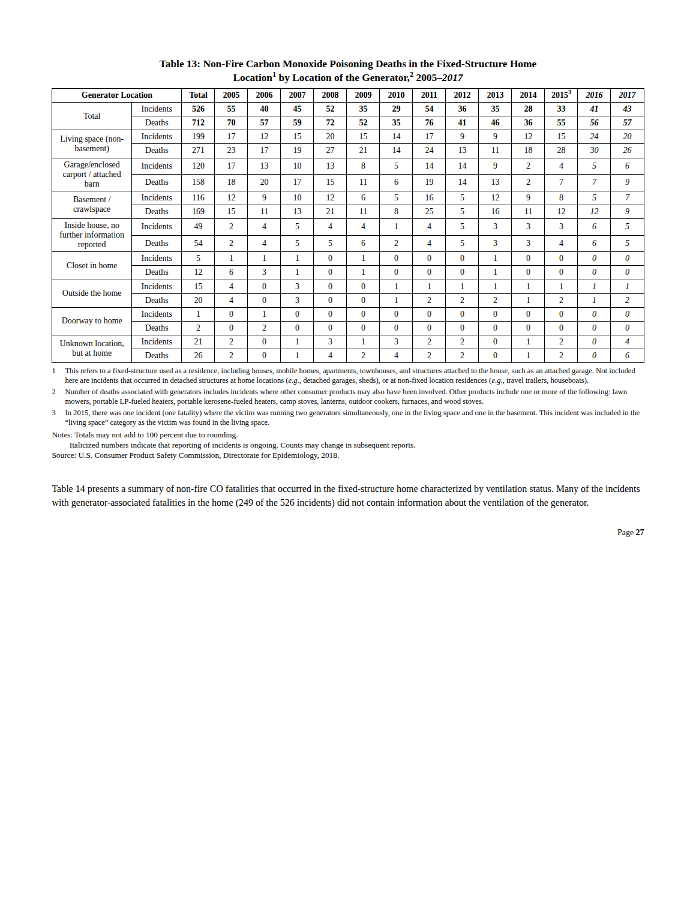Table 13: Non-Fire Carbon Monoxide Poisoning Deaths in the Fixed-Structure Home
Location1 by Location of the Generator,2 2005–2017
| Generator Location | Total | 2005 | 2006 | 2007 | 2008 | 2009 | 2010 | 2011 | 2012 | 2013 | 2014 | 2015 3 | 2016 | 2017 |
| --- | --- | --- | --- | --- | --- | --- | --- | --- | --- | --- | --- | --- | --- | --- |
| Total | Incidents | 526 | 55 | 40 | 45 | 52 | 35 | 29 | 54 | 36 | 35 | 28 | 33 | 41 | 43 |
| Deaths | 712 | 70 | 57 | 59 | 72 | 52 | 35 | 76 | 41 | 46 | 36 | 55 | 56 | 57 |
| Living space (non-basement) | Incidents | 199 | 17 | 12 | 15 | 20 | 15 | 14 | 17 | 9 | 9 | 12 | 15 | 24 | 20 |
| Deaths | 271 | 23 | 17 | 19 | 27 | 21 | 14 | 24 | 13 | 11 | 18 | 28 | 30 | 26 |
| Garage/enclosed carport / attached barn | Incidents | 120 | 17 | 13 | 10 | 13 | 8 | 5 | 14 | 14 | 9 | 2 | 4 | 5 | 6 |
| Deaths | 158 | 18 | 20 | 17 | 15 | 11 | 6 | 19 | 14 | 13 | 2 | 7 | 7 | 9 |
| Basement / crawlspace | Incidents | 116 | 12 | 9 | 10 | 12 | 6 | 5 | 16 | 5 | 12 | 9 | 8 | 5 | 7 |
| Deaths | 169 | 15 | 11 | 13 | 21 | 11 | 8 | 25 | 5 | 16 | 11 | 12 | 12 | 9 |
| Inside house, no further information reported | Incidents | 49 | 2 | 4 | 5 | 4 | 4 | 1 | 4 | 5 | 3 | 3 | 3 | 6 | 5 |
| Deaths | 54 | 2 | 4 | 5 | 5 | 6 | 2 | 4 | 5 | 3 | 3 | 4 | 6 | 5 |
| Closet in home | Incidents | 5 | 1 | 1 | 1 | 0 | 1 | 0 | 0 | 0 | 1 | 0 | 0 | 0 | 0 |
| Deaths | 12 | 6 | 3 | 1 | 0 | 1 | 0 | 0 | 0 | 1 | 0 | 0 | 0 | 0 |
| Outside the home | Incidents | 15 | 4 | 0 | 3 | 0 | 0 | 1 | 1 | 1 | 1 | 1 | 1 | 1 | 1 |
| Deaths | 20 | 4 | 0 | 3 | 0 | 0 | 1 | 2 | 2 | 2 | 1 | 2 | 1 | 2 |
| Doorway to home | Incidents | 1 | 0 | 1 | 0 | 0 | 0 | 0 | 0 | 0 | 0 | 0 | 0 | 0 | 0 |
| Deaths | 2 | 0 | 2 | 0 | 0 | 0 | 0 | 0 | 0 | 0 | 0 | 0 | 0 | 0 |
| Unknown location, but at home | Incidents | 21 | 2 | 0 | 1 | 3 | 1 | 3 | 2 | 2 | 0 | 1 | 2 | 0 | 4 |
| Deaths | 26 | 2 | 0 | 1 | 4 | 2 | 4 | 2 | 2 | 0 | 1 | 2 | 0 | 6 |
| 1 | This refers to a fixed-structure used as a residence, including houses, mobile homes, apartments, townhouses, and structures attached to the house, such as an attached garage. Not included here are incidents that occurred in detached structures at home locations ( e.g., detached garages, sheds), or at non-fixed location residences ( e.g. , travel trailers, houseboats). |
| 2 | Number of deaths associated with generators includes incidents where other consumer products may also have been involved. Other products include one or more of the following: lawn mowers, portable LP-fueled heaters, portable kerosene-fueled heaters, camp stoves, lanterns, outdoor cookers, furnaces, and wood stoves. |
| 3 | In 2015, there was one incident (one fatality) where the victim was running two generators simultaneously, one in the living space and one in the basement. This incident was included in the “living space” category as the victim was found in the living space. |
Notes: Totals may not add to 100 percent due to rounding. Italicized numbers indicate that reporting of incidents is ongoing. Counts may change in subsequent reports. Source: U.S. Consumer Product Safety Commission, Directorate for Epidemiology, 2018.
Table 14 presents a summary of non-fire CO fatalities that occurred in the fixed-structure home characterized by ventilation status. Many of the incidents with generator-associated fatalities in the home (249 of the 526 incidents) did not contain information about the ventilation of the generator.
Page 27